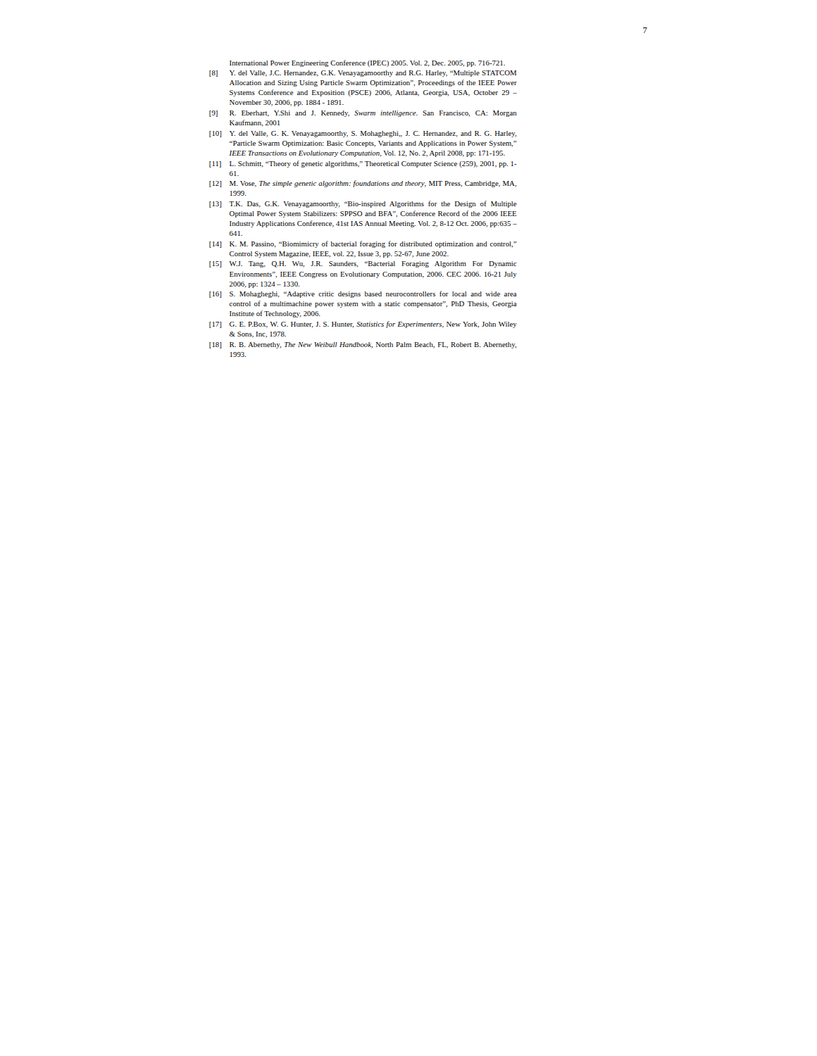7
International Power Engineering Conference (IPEC) 2005. Vol. 2, Dec. 2005, pp. 716-721.
[8] Y. del Valle, J.C. Hernandez, G.K. Venayagamoorthy and R.G. Harley, “Multiple STATCOM Allocation and Sizing Using Particle Swarm Optimization”, Proceedings of the IEEE Power Systems Conference and Exposition (PSCE) 2006, Atlanta, Georgia, USA, October 29 – November 30, 2006, pp. 1884 - 1891.
[9] R. Eberhart, Y.Shi and J. Kennedy, Swarm intelligence. San Francisco, CA: Morgan Kaufmann, 2001
[10] Y. del Valle, G. K. Venayagamoorthy, S. Mohagheghi,, J. C. Hernandez, and R. G. Harley, “Particle Swarm Optimization: Basic Concepts, Variants and Applications in Power System,” IEEE Transactions on Evolutionary Computation, Vol. 12, No. 2, April 2008, pp: 171-195.
[11] L. Schmitt, “Theory of genetic algorithms,” Theoretical Computer Science (259), 2001, pp. 1-61.
[12] M. Vose, The simple genetic algorithm: foundations and theory, MIT Press, Cambridge, MA, 1999.
[13] T.K. Das, G.K. Venayagamoorthy, “Bio-inspired Algorithms for the Design of Multiple Optimal Power System Stabilizers: SPPSO and BFA”, Conference Record of the 2006 IEEE Industry Applications Conference, 41st IAS Annual Meeting. Vol. 2, 8-12 Oct. 2006, pp:635 – 641.
[14] K. M. Passino, “Biomimicry of bacterial foraging for distributed optimization and control,” Control System Magazine, IEEE, vol. 22, Issue 3, pp. 52-67, June 2002.
[15] W.J. Tang, Q.H. Wu, J.R. Saunders, “Bacterial Foraging Algorithm For Dynamic Environments”, IEEE Congress on Evolutionary Computation, 2006. CEC 2006. 16-21 July 2006, pp: 1324 – 1330.
[16] S. Mohagheghi, “Adaptive critic designs based neurocontrollers for local and wide area control of a multimachine power system with a static compensator”, PhD Thesis, Georgia Institute of Technology, 2006.
[17] G. E. P.Box, W. G. Hunter, J. S. Hunter, Statistics for Experimenters, New York, John Wiley & Sons, Inc, 1978.
[18] R. B. Abernethy, The New Weibull Handbook, North Palm Beach, FL, Robert B. Abernethy, 1993.